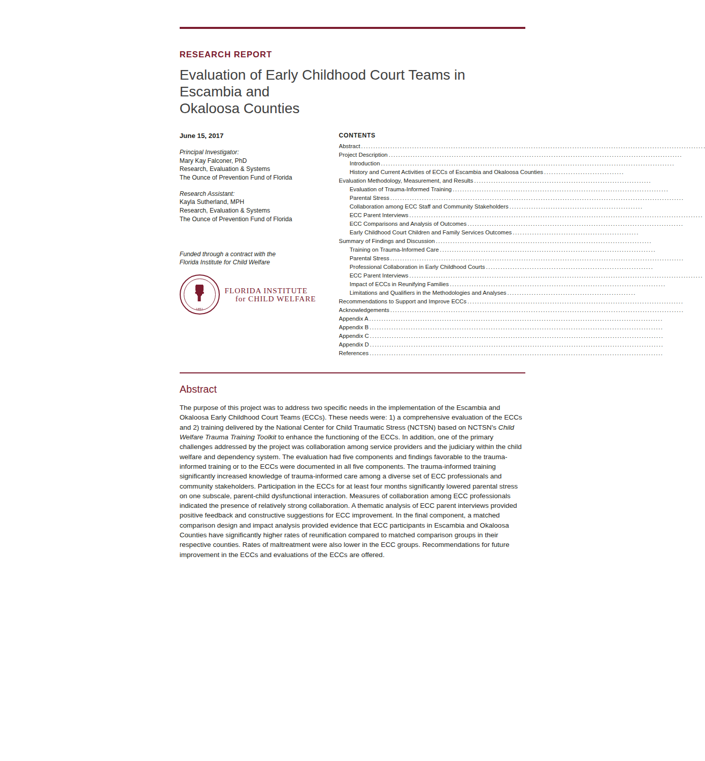RESEARCH REPORT
Evaluation of Early Childhood Court Teams in Escambia and
Okaloosa Counties
June 15, 2017
Principal Investigator:
Mary Kay Falconer, PhD
Research, Evaluation & Systems
The Ounce of Prevention Fund of Florida
Research Assistant:
Kayla Sutherland, MPH
Research, Evaluation & Systems
The Ounce of Prevention Fund of Florida
Funded through a contract with the
Florida Institute for Child Welfare
1851
FLORIDA INSTITUTE
for CHILD WELFARE
CONTENTS
Abstract.................................................................................................................................................. 1
Project Description......................................................................................................................... 2
Introduction......................................................................................................................... 2
History and Current Activities of ECCs of Escambia and Okaloosa Counties................................. 3
Evaluation Methodology, Measurement, and Results......................................................................... 4
Evaluation of Trauma-Informed Training......................................................................................... 4
Parental Stress......................................................................................................................... 4
Collaboration among ECC Staff and Community Stakeholders....................................................... 5
ECC Parent Interviews......................................................................................................................... 8
ECC Comparisons and Analysis of Outcomes......................................................................................... 11
Early Childhood Court Children and Family Services Outcomes.................................................... 14
Summary of Findings and Discussion......................................................................................... 15
Training on Trauma-Informed Care......................................................................................... 15
Parental Stress......................................................................................................................... 15
Professional Collaboration in Early Childhood Courts..................................................................... 15
ECC Parent Interviews......................................................................................................................... 16
Impact of ECCs in Reunifying Families......................................................................................... 17
Limitations and Qualifiers in the Methodologies and Analyses..................................................... 17
Recommendations to Support and Improve ECCs......................................................................................... 18
Acknowledgements......................................................................................................................... 19
Appendix A......................................................................................................................... 20
Appendix B......................................................................................................................... 21
Appendix C......................................................................................................................... 23
Appendix D......................................................................................................................... 26
References......................................................................................................................... 27
Abstract
The purpose of this project was to address two specific needs in the implementation of the Escambia and Okaloosa Early Childhood Court Teams (ECCs). These needs were: 1) a comprehensive evaluation of the ECCs and 2) training delivered by the National Center for Child Traumatic Stress (NCTSN) based on NCTSN's Child Welfare Trauma Training Toolkit to enhance the functioning of the ECCs. In addition, one of the primary challenges addressed by the project was collaboration among service providers and the judiciary within the child welfare and dependency system. The evaluation had five components and findings favorable to the trauma-informed training or to the ECCs were documented in all five components. The trauma-informed training significantly increased knowledge of trauma-informed care among a diverse set of ECC professionals and community stakeholders. Participation in the ECCs for at least four months significantly lowered parental stress on one subscale, parent-child dysfunctional interaction. Measures of collaboration among ECC professionals indicated the presence of relatively strong collaboration. A thematic analysis of ECC parent interviews provided positive feedback and constructive suggestions for ECC improvement. In the final component, a matched comparison design and impact analysis provided evidence that ECC participants in Escambia and Okaloosa Counties have significantly higher rates of reunification compared to matched comparison groups in their respective counties. Rates of maltreatment were also lower in the ECC groups. Recommendations for future improvement in the ECCs and evaluations of the ECCs are offered.